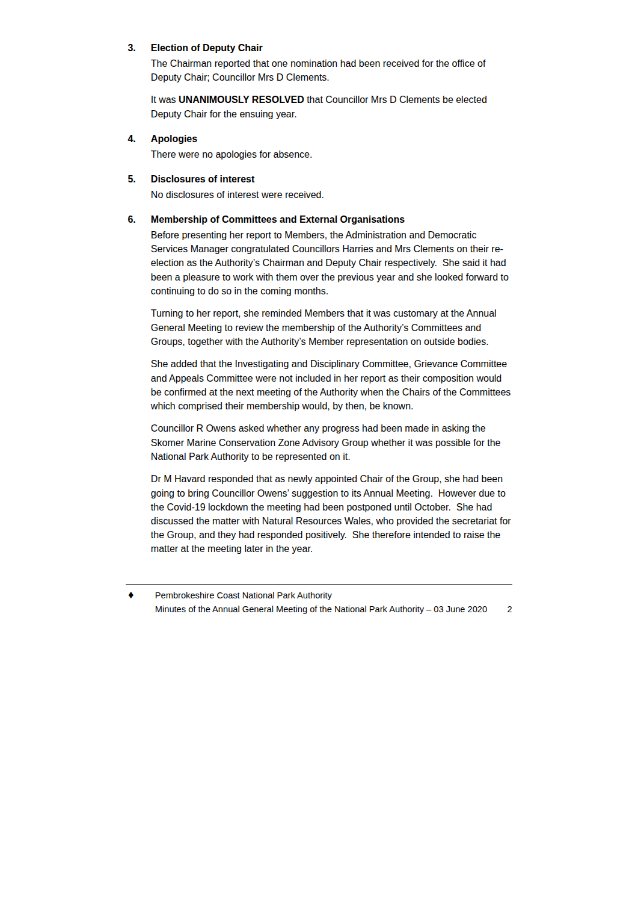3.
Election of Deputy Chair
The Chairman reported that one nomination had been received for the office of Deputy Chair; Councillor Mrs D Clements.
It was UNANIMOUSLY RESOLVED that Councillor Mrs D Clements be elected Deputy Chair for the ensuing year.
4.
Apologies
There were no apologies for absence.
5.
Disclosures of interest
No disclosures of interest were received.
6.
Membership of Committees and External Organisations
Before presenting her report to Members, the Administration and Democratic Services Manager congratulated Councillors Harries and Mrs Clements on their re-election as the Authority’s Chairman and Deputy Chair respectively. She said it had been a pleasure to work with them over the previous year and she looked forward to continuing to do so in the coming months.
Turning to her report, she reminded Members that it was customary at the Annual General Meeting to review the membership of the Authority’s Committees and Groups, together with the Authority’s Member representation on outside bodies.
She added that the Investigating and Disciplinary Committee, Grievance Committee and Appeals Committee were not included in her report as their composition would be confirmed at the next meeting of the Authority when the Chairs of the Committees which comprised their membership would, by then, be known.
Councillor R Owens asked whether any progress had been made in asking the Skomer Marine Conservation Zone Advisory Group whether it was possible for the National Park Authority to be represented on it.
Dr M Havard responded that as newly appointed Chair of the Group, she had been going to bring Councillor Owens’ suggestion to its Annual Meeting. However due to the Covid-19 lockdown the meeting had been postponed until October. She had discussed the matter with Natural Resources Wales, who provided the secretariat for the Group, and they had responded positively. She therefore intended to raise the matter at the meeting later in the year.
♦
Pembrokeshire Coast National Park Authority
Minutes of the Annual General Meeting of the National Park Authority – 03 June 20202